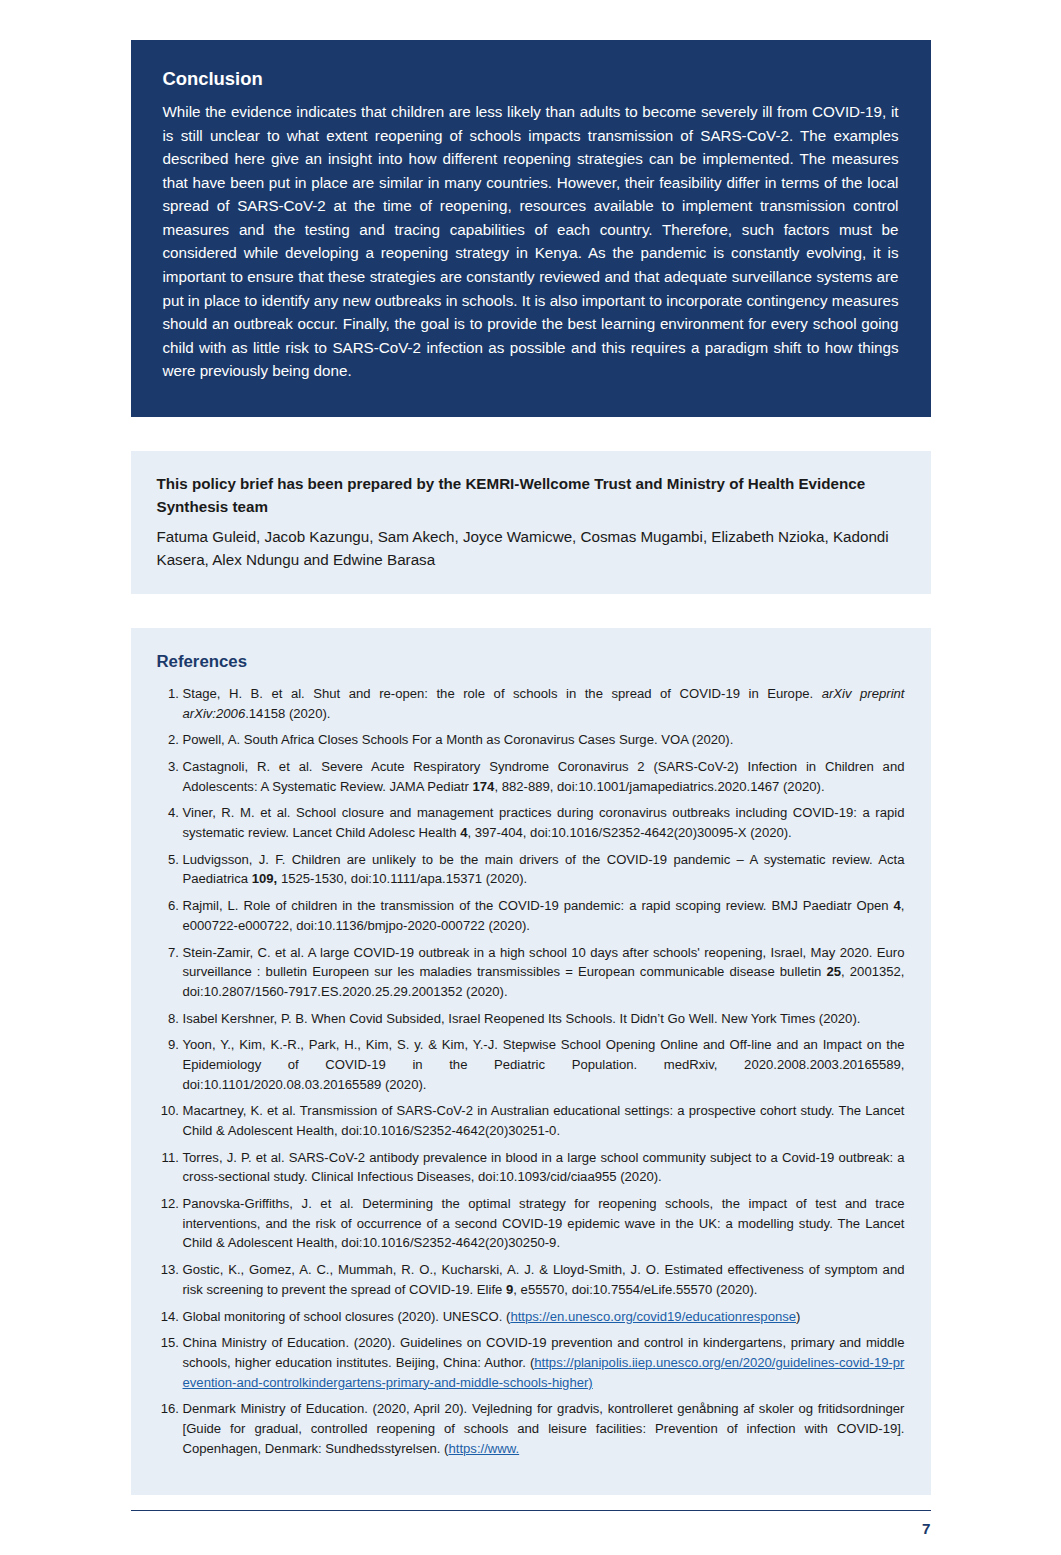Conclusion
While the evidence indicates that children are less likely than adults to become severely ill from COVID-19, it is still unclear to what extent reopening of schools impacts transmission of SARS-CoV-2. The examples described here give an insight into how different reopening strategies can be implemented. The measures that have been put in place are similar in many countries. However, their feasibility differ in terms of the local spread of SARS-CoV-2 at the time of reopening, resources available to implement transmission control measures and the testing and tracing capabilities of each country. Therefore, such factors must be considered while developing a reopening strategy in Kenya. As the pandemic is constantly evolving, it is important to ensure that these strategies are constantly reviewed and that adequate surveillance systems are put in place to identify any new outbreaks in schools. It is also important to incorporate contingency measures should an outbreak occur. Finally, the goal is to provide the best learning environment for every school going child with as little risk to SARS-CoV-2 infection as possible and this requires a paradigm shift to how things were previously being done.
This policy brief has been prepared by the KEMRI-Wellcome Trust and Ministry of Health Evidence Synthesis team Fatuma Guleid, Jacob Kazungu, Sam Akech, Joyce Wamicwe, Cosmas Mugambi, Elizabeth Nzioka, Kadondi Kasera, Alex Ndungu and Edwine Barasa
References
Stage, H. B. et al. Shut and re-open: the role of schools in the spread of COVID-19 in Europe. arXiv preprint arXiv:2006.14158 (2020).
Powell, A. South Africa Closes Schools For a Month as Coronavirus Cases Surge. VOA (2020).
Castagnoli, R. et al. Severe Acute Respiratory Syndrome Coronavirus 2 (SARS-CoV-2) Infection in Children and Adolescents: A Systematic Review. JAMA Pediatr 174, 882-889, doi:10.1001/jamapediatrics.2020.1467 (2020).
Viner, R. M. et al. School closure and management practices during coronavirus outbreaks including COVID-19: a rapid systematic review. Lancet Child Adolesc Health 4, 397-404, doi:10.1016/S2352-4642(20)30095-X (2020).
Ludvigsson, J. F. Children are unlikely to be the main drivers of the COVID-19 pandemic – A systematic review. Acta Paediatrica 109, 1525-1530, doi:10.1111/apa.15371 (2020).
Rajmil, L. Role of children in the transmission of the COVID-19 pandemic: a rapid scoping review. BMJ Paediatr Open 4, e000722-e000722, doi:10.1136/bmjpo-2020-000722 (2020).
Stein-Zamir, C. et al. A large COVID-19 outbreak in a high school 10 days after schools' reopening, Israel, May 2020. Euro surveillance : bulletin Europeen sur les maladies transmissibles = European communicable disease bulletin 25, 2001352, doi:10.2807/1560-7917.ES.2020.25.29.2001352 (2020).
Isabel Kershner, P. B. When Covid Subsided, Israel Reopened Its Schools. It Didn’t Go Well. New York Times (2020).
Yoon, Y., Kim, K.-R., Park, H., Kim, S. y. & Kim, Y.-J. Stepwise School Opening Online and Off-line and an Impact on the Epidemiology of COVID-19 in the Pediatric Population. medRxiv, 2020.2008.2003.20165589, doi:10.1101/2020.08.03.20165589 (2020).
Macartney, K. et al. Transmission of SARS-CoV-2 in Australian educational settings: a prospective cohort study. The Lancet Child & Adolescent Health, doi:10.1016/S2352-4642(20)30251-0.
Torres, J. P. et al. SARS-CoV-2 antibody prevalence in blood in a large school community subject to a Covid-19 outbreak: a cross-sectional study. Clinical Infectious Diseases, doi:10.1093/cid/ciaa955 (2020).
Panovska-Griffiths, J. et al. Determining the optimal strategy for reopening schools, the impact of test and trace interventions, and the risk of occurrence of a second COVID-19 epidemic wave in the UK: a modelling study. The Lancet Child & Adolescent Health, doi:10.1016/S2352-4642(20)30250-9.
Gostic, K., Gomez, A. C., Mummah, R. O., Kucharski, A. J. & Lloyd-Smith, J. O. Estimated effectiveness of symptom and risk screening to prevent the spread of COVID-19. Elife 9, e55570, doi:10.7554/eLife.55570 (2020).
Global monitoring of school closures (2020). UNESCO. (https://en.unesco.org/covid19/educationresponse)
China Ministry of Education. (2020). Guidelines on COVID-19 prevention and control in kindergartens, primary and middle schools, higher education institutes. Beijing, China: Author. (https://planipolis.iiep.unesco.org/en/2020/guidelines-covid-19-prevention-and-controlkindergartens-primary-and-middle-schools-higher)
Denmark Ministry of Education. (2020, April 20). Vejledning for gradvis, kontrolleret genåbning af skoler og fritidsordninger [Guide for gradual, controlled reopening of schools and leisure facilities: Prevention of infection with COVID-19]. Copenhagen, Denmark: Sundhedsstyrelsen. (https://www.
7